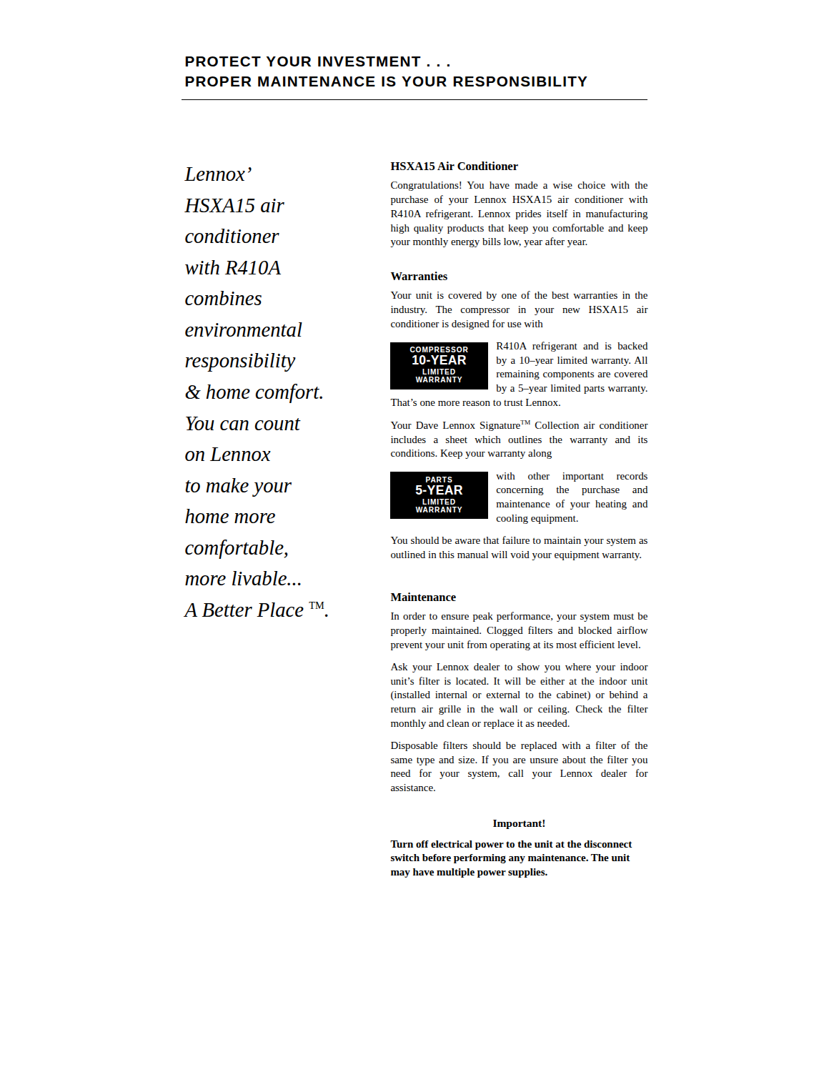PROTECT YOUR INVESTMENT . . .
PROPER MAINTENANCE IS YOUR RESPONSIBILITY
Lennox’
HSXA15 air
conditioner
with R410A
combines
environmental
responsibility
& home comfort.
You can count
on Lennox
to make your
home more
comfortable,
more livable...
A Better Place TM.
HSXA15 Air Conditioner
Congratulations! You have made a wise choice with the purchase of your Lennox HSXA15 air conditioner with R410A refrigerant. Lennox prides itself in manufacturing high quality products that keep you comfortable and keep your monthly energy bills low, year after year.
Warranties
Your unit is covered by one of the best warranties in the industry. The compressor in your new HSXA15 air conditioner is designed for use with
COMPRESSOR
10-YEAR
LIMITED
WARRANTY
R410A refrigerant and is backed by a 10–year limited warranty. All remaining components are covered by a 5–year limited parts warranty. That’s one more reason to trust Lennox.
Your Dave Lennox SignatureTM Collection air conditioner includes a sheet which outlines the warranty and its conditions. Keep your warranty along
PARTS
5-YEAR
LIMITED
WARRANTY
with other important records concerning the purchase and maintenance of your heating and cooling equipment.
You should be aware that failure to maintain your system as outlined in this manual will void your equipment warranty.
Maintenance
In order to ensure peak performance, your system must be properly maintained. Clogged filters and blocked airflow prevent your unit from operating at its most efficient level.
Ask your Lennox dealer to show you where your indoor unit’s filter is located. It will be either at the indoor unit (installed internal or external to the cabinet) or behind a return air grille in the wall or ceiling. Check the filter monthly and clean or replace it as needed.
Disposable filters should be replaced with a filter of the same type and size. If you are unsure about the filter you need for your system, call your Lennox dealer for assistance.
Important!
Turn off electrical power to the unit at the disconnect switch before performing any maintenance. The unit may have multiple power supplies.